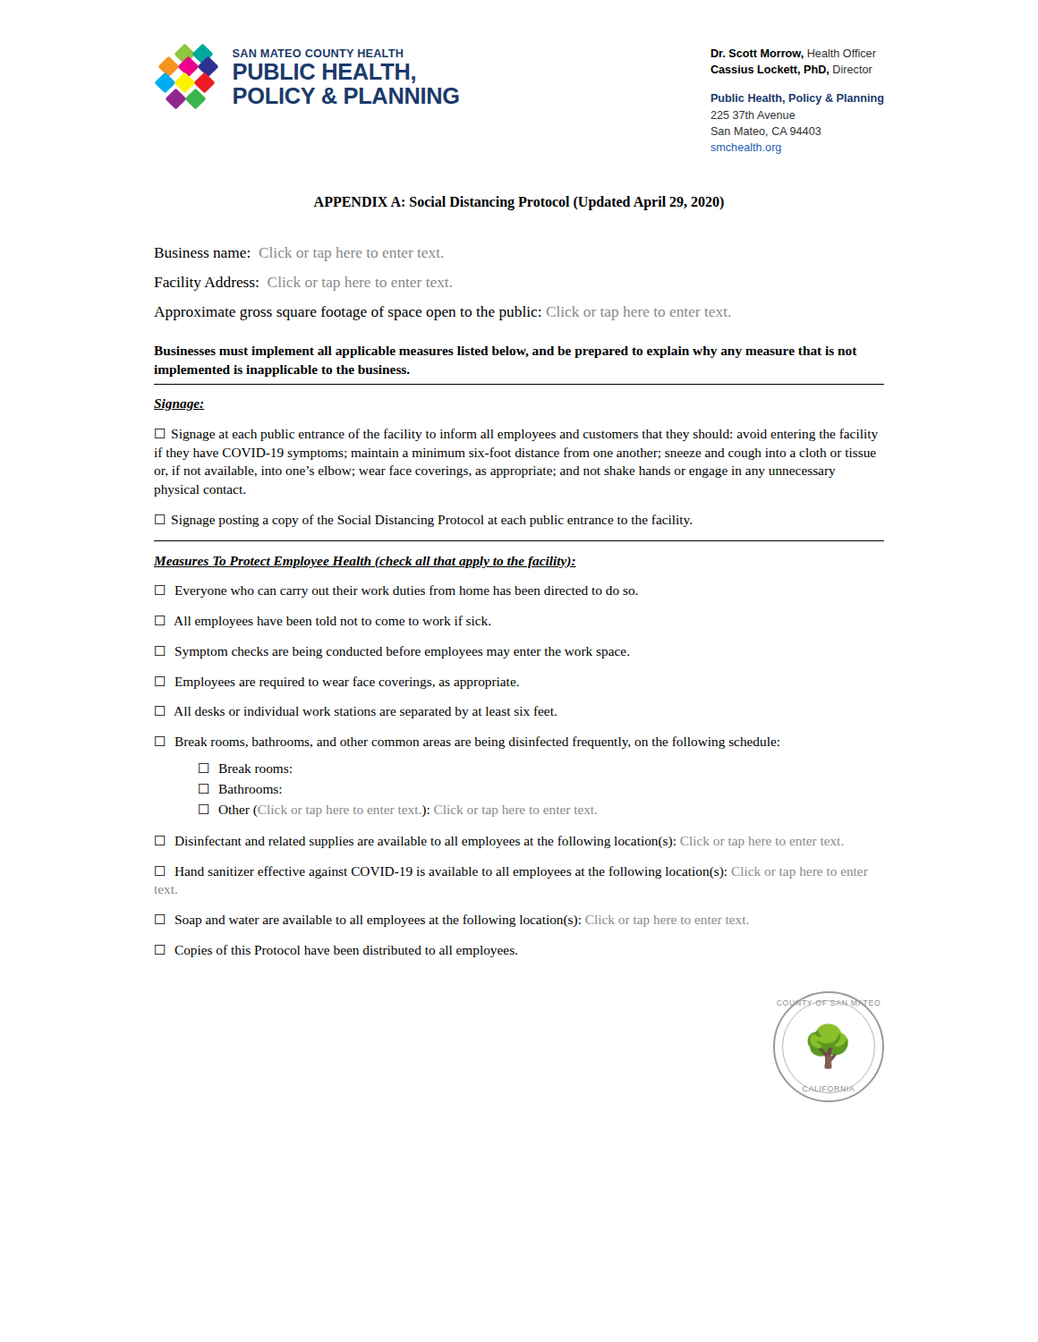SAN MATEO COUNTY HEALTH
PUBLIC HEALTH,
POLICY & PLANNING
Dr. Scott Morrow, Health Officer
Cassius Lockett, PhD, Director
Public Health, Policy & Planning
225 37th Avenue
San Mateo, CA 94403
smchealth.org
APPENDIX A: Social Distancing Protocol (Updated April 29, 2020)
Business name: Click or tap here to enter text.
Facility Address: Click or tap here to enter text.
Approximate gross square footage of space open to the public: Click or tap here to enter text.
Businesses must implement all applicable measures listed below, and be prepared to explain why any measure that is not implemented is inapplicable to the business.
Signage:
☐Signage at each public entrance of the facility to inform all employees and customers that they should: avoid entering the facility if they have COVID-19 symptoms; maintain a minimum six-foot distance from one another; sneeze and cough into a cloth or tissue or, if not available, into one’s elbow; wear face coverings, as appropriate; and not shake hands or engage in any unnecessary physical contact.
☐Signage posting a copy of the Social Distancing Protocol at each public entrance to the facility.
Measures To Protect Employee Health (check all that apply to the facility):
☐ Everyone who can carry out their work duties from home has been directed to do so.
☐ All employees have been told not to come to work if sick.
☐ Symptom checks are being conducted before employees may enter the work space.
☐ Employees are required to wear face coverings, as appropriate.
☐ All desks or individual work stations are separated by at least six feet.
☐ Break rooms, bathrooms, and other common areas are being disinfected frequently, on the following schedule:
☐ Break rooms:
☐ Bathrooms:
☐ Other (Click or tap here to enter text.): Click or tap here to enter text.
☐ Disinfectant and related supplies are available to all employees at the following location(s): Click or tap here to enter text.
☐ Hand sanitizer effective against COVID-19 is available to all employees at the following location(s): Click or tap here to enter text.
☐ Soap and water are available to all employees at the following location(s): Click or tap here to enter text.
☐ Copies of this Protocol have been distributed to all employees.
COUNTY OF SAN MATEO
🌳
CALIFORNIA